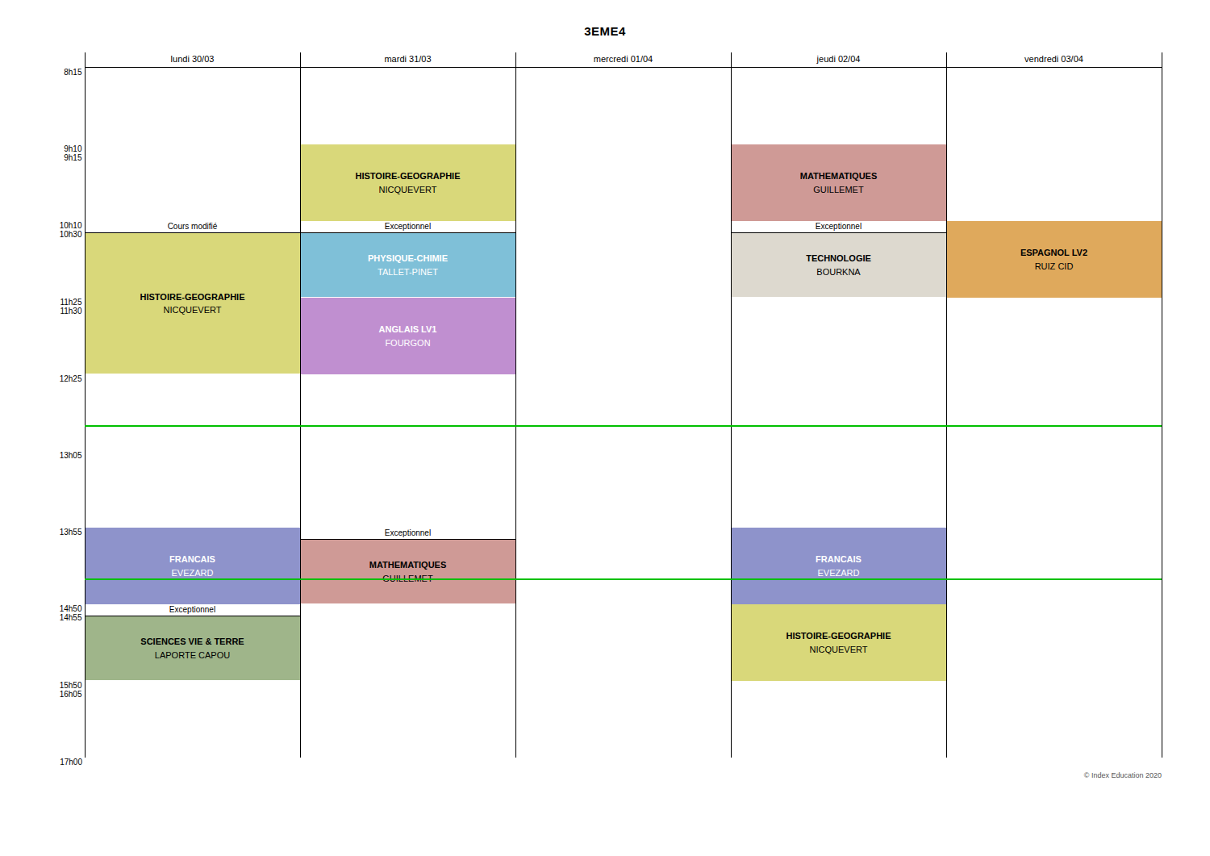3EME4
| | lundi 30/03 | mardi 31/03 | mercredi 01/04 | jeudi 02/04 | vendredi 03/04 |
| --- | --- | --- | --- | --- | --- |
| 8h15 | | | | | |
| 9h10 9h15 | | HISTOIRE-GEOGRAPHIE NICQUEVERT | | MATHEMATIQUES GUILLEMET | |
| 10h10 10h30 | Cours modifié HISTOIRE-GEOGRAPHIE NICQUEVERT | Exceptionnel PHYSIQUE-CHIMIE TALLET-PINET | | Exceptionnel TECHNOLOGIE BOURKNA | ESPAGNOL LV2 RUIZ CID |
| 11h25 11h30 | ANGLAIS LV1 FOURGON | | | |
| 12h25 | | | | | |
| 13h05 | | | | | |
| 13h55 | FRANCAIS EVEZARD | Exceptionnel MATHEMATIQUES GUILLEMET | | FRANCAIS EVEZARD | |
| 14h50 14h55 | Exceptionnel SCIENCES VIE & TERRE LAPORTE CAPOU | | | HISTOIRE-GEOGRAPHIE NICQUEVERT | |
| 15h50 16h05 | | | | | |
| 17h00 | |
© Index Education 2020